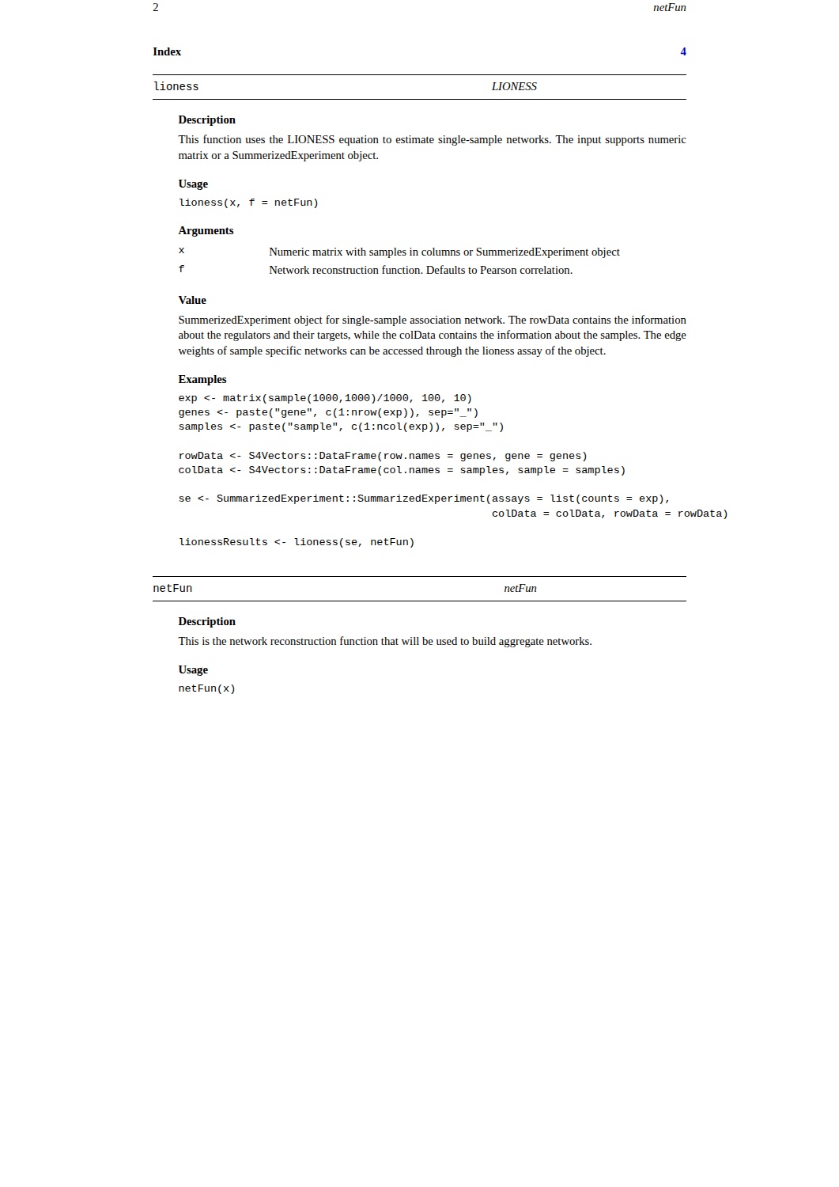2 netFun
Index 4
lioness LIONESS
Description
This function uses the LIONESS equation to estimate single-sample networks. The input supports numeric matrix or a SummerizedExperiment object.
Usage
lioness(x, f = netFun)
Arguments
| x | Numeric matrix with samples in columns or SummerizedExperiment object |
| f | Network reconstruction function. Defaults to Pearson correlation. |
Value
SummerizedExperiment object for single-sample association network. The rowData contains the information about the regulators and their targets, while the colData contains the information about the samples. The edge weights of sample specific networks can be accessed through the lioness assay of the object.
Examples
exp <- matrix(sample(1000,1000)/1000, 100, 10)
genes <- paste("gene", c(1:nrow(exp)), sep="_")
samples <- paste("sample", c(1:ncol(exp)), sep="_")

rowData <- S4Vectors::DataFrame(row.names = genes, gene = genes)
colData <- S4Vectors::DataFrame(col.names = samples, sample = samples)

se <- SummarizedExperiment::SummarizedExperiment(assays = list(counts = exp),
                                                 colData = colData, rowData = rowData)

lionessResults <- lioness(se, netFun)
netFun netFun
Description
This is the network reconstruction function that will be used to build aggregate networks.
Usage
netFun(x)